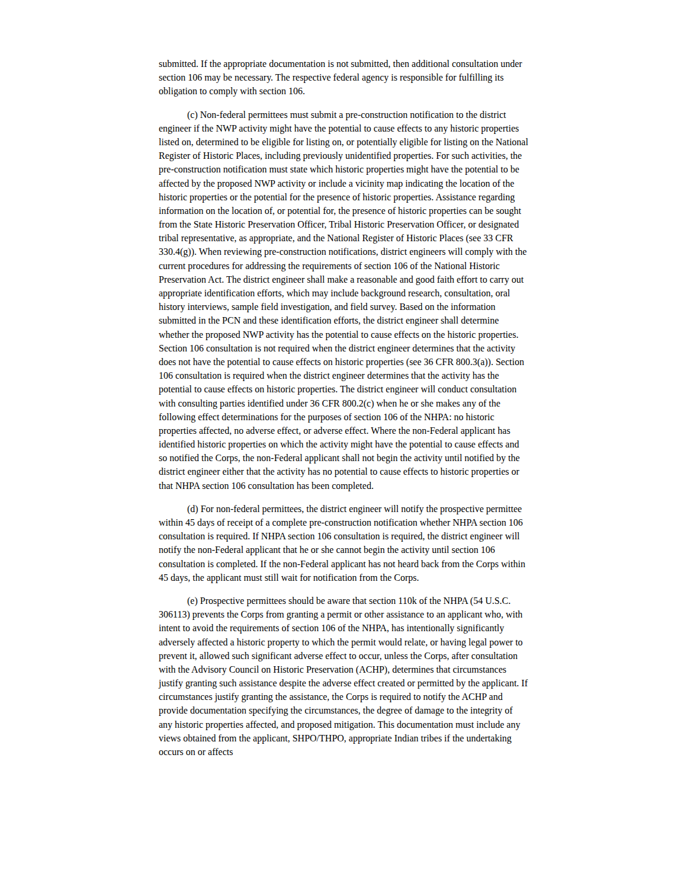submitted. If the appropriate documentation is not submitted, then additional consultation under section 106 may be necessary. The respective federal agency is responsible for fulfilling its obligation to comply with section 106.
(c) Non-federal permittees must submit a pre-construction notification to the district engineer if the NWP activity might have the potential to cause effects to any historic properties listed on, determined to be eligible for listing on, or potentially eligible for listing on the National Register of Historic Places, including previously unidentified properties. For such activities, the pre-construction notification must state which historic properties might have the potential to be affected by the proposed NWP activity or include a vicinity map indicating the location of the historic properties or the potential for the presence of historic properties. Assistance regarding information on the location of, or potential for, the presence of historic properties can be sought from the State Historic Preservation Officer, Tribal Historic Preservation Officer, or designated tribal representative, as appropriate, and the National Register of Historic Places (see 33 CFR 330.4(g)). When reviewing pre-construction notifications, district engineers will comply with the current procedures for addressing the requirements of section 106 of the National Historic Preservation Act. The district engineer shall make a reasonable and good faith effort to carry out appropriate identification efforts, which may include background research, consultation, oral history interviews, sample field investigation, and field survey. Based on the information submitted in the PCN and these identification efforts, the district engineer shall determine whether the proposed NWP activity has the potential to cause effects on the historic properties. Section 106 consultation is not required when the district engineer determines that the activity does not have the potential to cause effects on historic properties (see 36 CFR 800.3(a)). Section 106 consultation is required when the district engineer determines that the activity has the potential to cause effects on historic properties. The district engineer will conduct consultation with consulting parties identified under 36 CFR 800.2(c) when he or she makes any of the following effect determinations for the purposes of section 106 of the NHPA: no historic properties affected, no adverse effect, or adverse effect. Where the non-Federal applicant has identified historic properties on which the activity might have the potential to cause effects and so notified the Corps, the non-Federal applicant shall not begin the activity until notified by the district engineer either that the activity has no potential to cause effects to historic properties or that NHPA section 106 consultation has been completed.
(d) For non-federal permittees, the district engineer will notify the prospective permittee within 45 days of receipt of a complete pre-construction notification whether NHPA section 106 consultation is required. If NHPA section 106 consultation is required, the district engineer will notify the non-Federal applicant that he or she cannot begin the activity until section 106 consultation is completed. If the non-Federal applicant has not heard back from the Corps within 45 days, the applicant must still wait for notification from the Corps.
(e) Prospective permittees should be aware that section 110k of the NHPA (54 U.S.C. 306113) prevents the Corps from granting a permit or other assistance to an applicant who, with intent to avoid the requirements of section 106 of the NHPA, has intentionally significantly adversely affected a historic property to which the permit would relate, or having legal power to prevent it, allowed such significant adverse effect to occur, unless the Corps, after consultation with the Advisory Council on Historic Preservation (ACHP), determines that circumstances justify granting such assistance despite the adverse effect created or permitted by the applicant. If circumstances justify granting the assistance, the Corps is required to notify the ACHP and provide documentation specifying the circumstances, the degree of damage to the integrity of any historic properties affected, and proposed mitigation. This documentation must include any views obtained from the applicant, SHPO/THPO, appropriate Indian tribes if the undertaking occurs on or affects